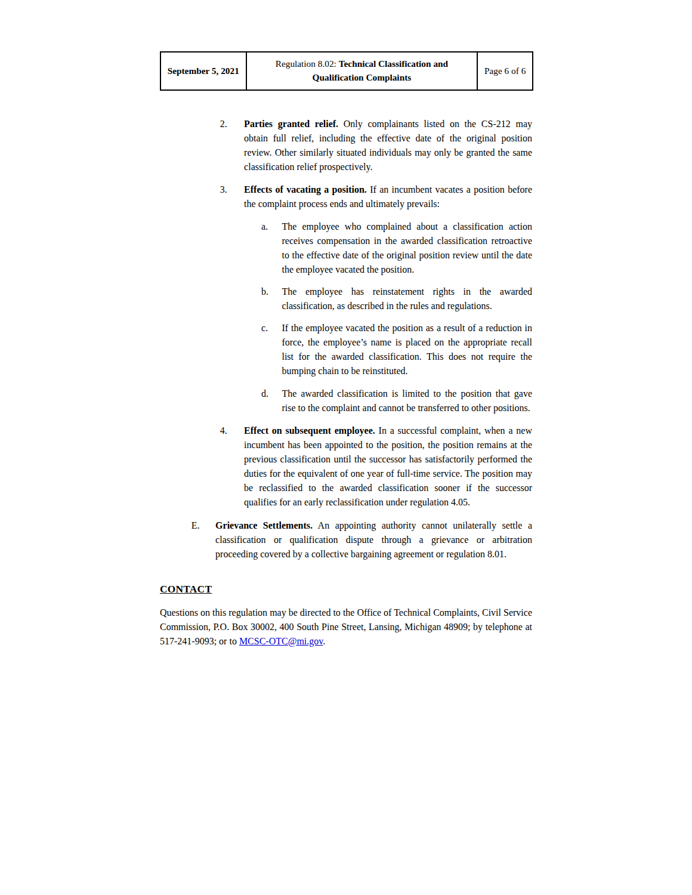September 5, 2021
Regulation 8.02: Technical Classification and Qualification Complaints
Page 6 of 6
2. Parties granted relief. Only complainants listed on the CS-212 may obtain full relief, including the effective date of the original position review. Other similarly situated individuals may only be granted the same classification relief prospectively.
3. Effects of vacating a position. If an incumbent vacates a position before the complaint process ends and ultimately prevails:
a. The employee who complained about a classification action receives compensation in the awarded classification retroactive to the effective date of the original position review until the date the employee vacated the position.
b. The employee has reinstatement rights in the awarded classification, as described in the rules and regulations.
c. If the employee vacated the position as a result of a reduction in force, the employee’s name is placed on the appropriate recall list for the awarded classification. This does not require the bumping chain to be reinstituted.
d. The awarded classification is limited to the position that gave rise to the complaint and cannot be transferred to other positions.
4. Effect on subsequent employee. In a successful complaint, when a new incumbent has been appointed to the position, the position remains at the previous classification until the successor has satisfactorily performed the duties for the equivalent of one year of full-time service. The position may be reclassified to the awarded classification sooner if the successor qualifies for an early reclassification under regulation 4.05.
E. Grievance Settlements. An appointing authority cannot unilaterally settle a classification or qualification dispute through a grievance or arbitration proceeding covered by a collective bargaining agreement or regulation 8.01.
CONTACT
Questions on this regulation may be directed to the Office of Technical Complaints, Civil Service Commission, P.O. Box 30002, 400 South Pine Street, Lansing, Michigan 48909; by telephone at 517-241-9093; or to MCSC-OTC@mi.gov.